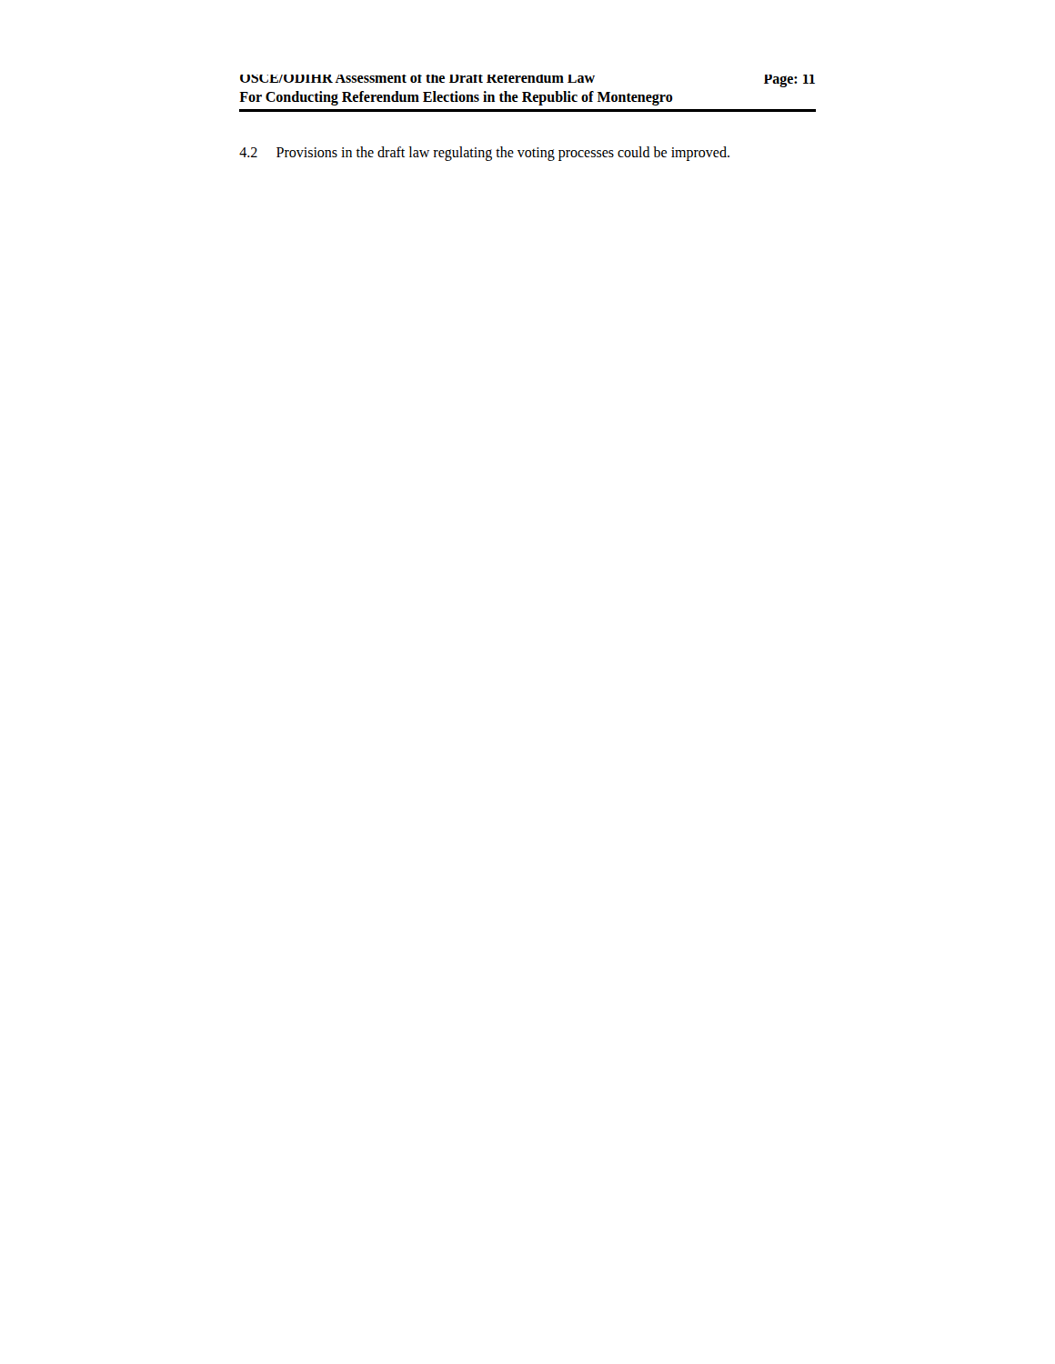| OSCE/ODIHR Assessment of the Draft Referendum Law For Conducting Referendum Elections in the Republic of Montenegro | Page: 11 |
4.2
Provisions in the draft law regulating the voting processes could be improved.